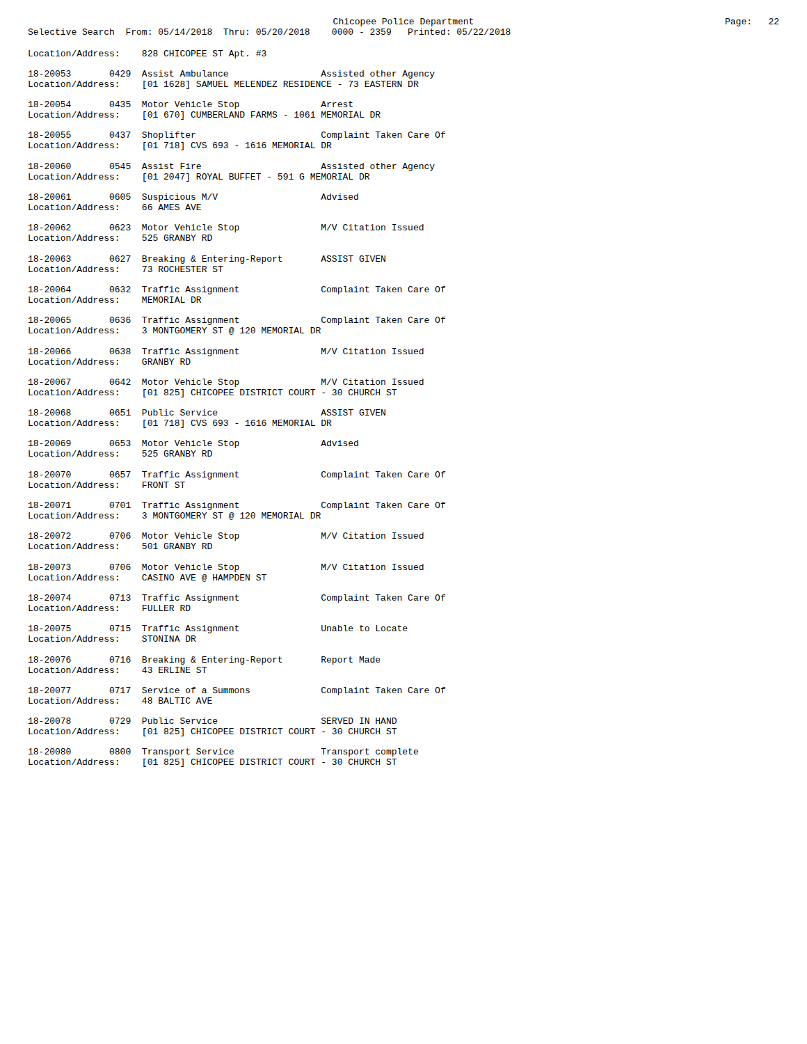Chicopee Police DepartmentPage: 22
Selective Search From: 05/14/2018 Thru: 05/20/2018 0000 - 2359 Printed: 05/22/2018
Location/Address: 828 CHICOPEE ST Apt. #3
18-20053 0429 Assist Ambulance Assisted other Agency
Location/Address: [01 1628] SAMUEL MELENDEZ RESIDENCE - 73 EASTERN DR
18-20054 0435 Motor Vehicle Stop Arrest
Location/Address: [01 670] CUMBERLAND FARMS - 1061 MEMORIAL DR
18-20055 0437 Shoplifter Complaint Taken Care Of
Location/Address: [01 718] CVS 693 - 1616 MEMORIAL DR
18-20060 0545 Assist Fire Assisted other Agency
Location/Address: [01 2047] ROYAL BUFFET - 591 G MEMORIAL DR
18-20061 0605 Suspicious M/V Advised
Location/Address: 66 AMES AVE
18-20062 0623 Motor Vehicle Stop M/V Citation Issued
Location/Address: 525 GRANBY RD
18-20063 0627 Breaking & Entering-Report ASSIST GIVEN
Location/Address: 73 ROCHESTER ST
18-20064 0632 Traffic Assignment Complaint Taken Care Of
Location/Address: MEMORIAL DR
18-20065 0636 Traffic Assignment Complaint Taken Care Of
Location/Address: 3 MONTGOMERY ST @ 120 MEMORIAL DR
18-20066 0638 Traffic Assignment M/V Citation Issued
Location/Address: GRANBY RD
18-20067 0642 Motor Vehicle Stop M/V Citation Issued
Location/Address: [01 825] CHICOPEE DISTRICT COURT - 30 CHURCH ST
18-20068 0651 Public Service ASSIST GIVEN
Location/Address: [01 718] CVS 693 - 1616 MEMORIAL DR
18-20069 0653 Motor Vehicle Stop Advised
Location/Address: 525 GRANBY RD
18-20070 0657 Traffic Assignment Complaint Taken Care Of
Location/Address: FRONT ST
18-20071 0701 Traffic Assignment Complaint Taken Care Of
Location/Address: 3 MONTGOMERY ST @ 120 MEMORIAL DR
18-20072 0706 Motor Vehicle Stop M/V Citation Issued
Location/Address: 501 GRANBY RD
18-20073 0706 Motor Vehicle Stop M/V Citation Issued
Location/Address: CASINO AVE @ HAMPDEN ST
18-20074 0713 Traffic Assignment Complaint Taken Care Of
Location/Address: FULLER RD
18-20075 0715 Traffic Assignment Unable to Locate
Location/Address: STONINA DR
18-20076 0716 Breaking & Entering-Report Report Made
Location/Address: 43 ERLINE ST
18-20077 0717 Service of a Summons Complaint Taken Care Of
Location/Address: 48 BALTIC AVE
18-20078 0729 Public Service SERVED IN HAND
Location/Address: [01 825] CHICOPEE DISTRICT COURT - 30 CHURCH ST
18-20080 0800 Transport Service Transport complete
Location/Address: [01 825] CHICOPEE DISTRICT COURT - 30 CHURCH ST